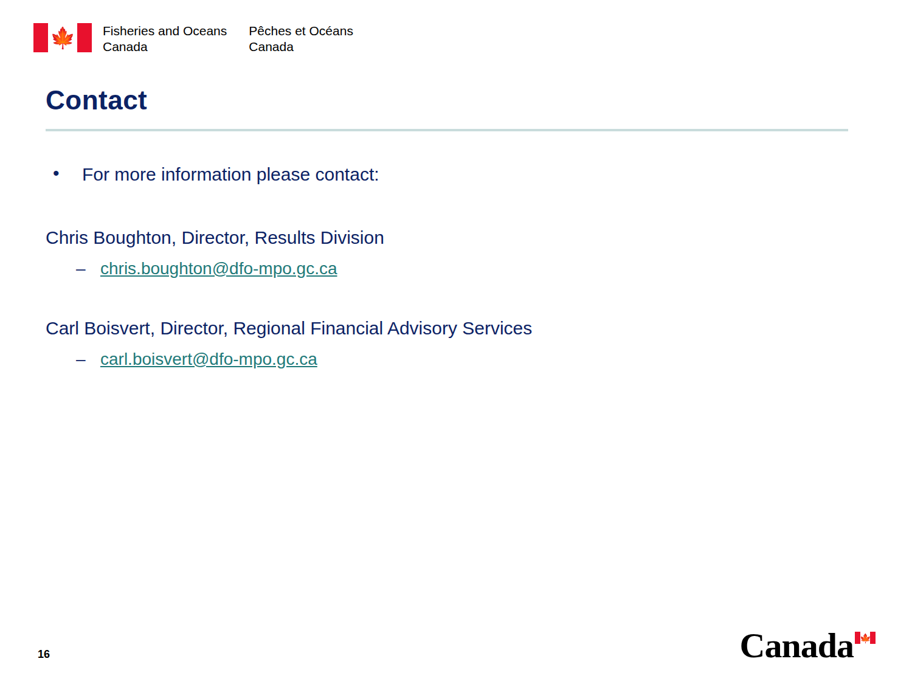🍁
Fisheries and Oceans Canada
Pêches et Océans Canada
Contact
For more information please contact:
Chris Boughton, Director, Results Division
chris.boughton@dfo-mpo.gc.ca
Carl Boisvert, Director, Regional Financial Advisory Services
carl.boisvert@dfo-mpo.gc.ca
16
Canada 🍁